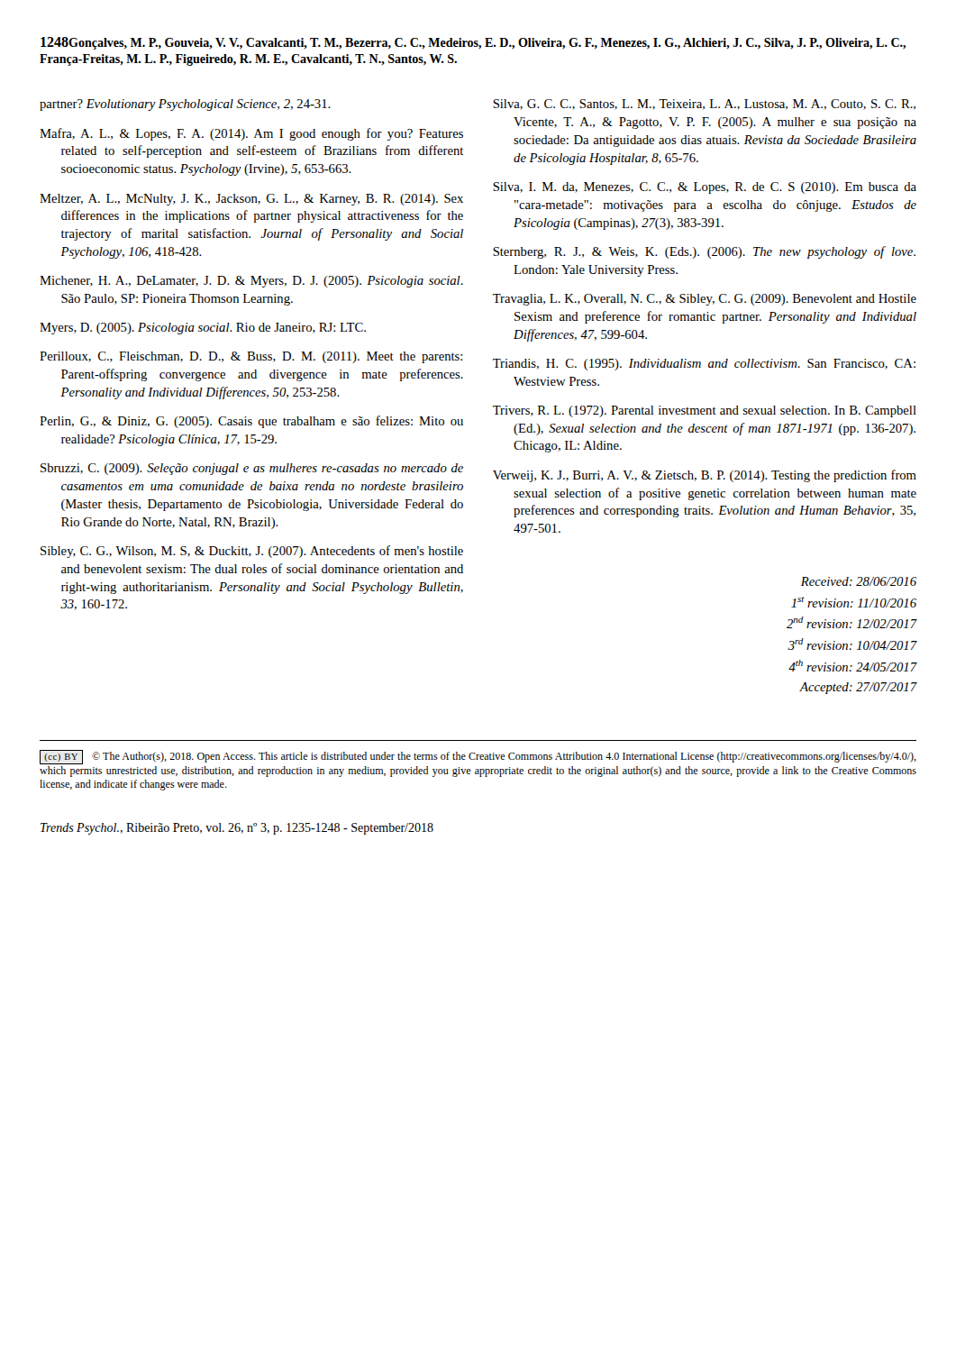1248 Gonçalves, M. P., Gouveia, V. V., Cavalcanti, T. M., Bezerra, C. C., Medeiros, E. D., Oliveira, G. F., Menezes, I. G., Alchieri, J. C., Silva, J. P., Oliveira, L. C., França-Freitas, M. L. P., Figueiredo, R. M. E., Cavalcanti, T. N., Santos, W. S.
partner? Evolutionary Psychological Science, 2, 24-31.
Mafra, A. L., & Lopes, F. A. (2014). Am I good enough for you? Features related to self-perception and self-esteem of Brazilians from different socioeconomic status. Psychology (Irvine), 5, 653-663.
Meltzer, A. L., McNulty, J. K., Jackson, G. L., & Karney, B. R. (2014). Sex differences in the implications of partner physical attractiveness for the trajectory of marital satisfaction. Journal of Personality and Social Psychology, 106, 418-428.
Michener, H. A., DeLamater, J. D. & Myers, D. J. (2005). Psicologia social. São Paulo, SP: Pioneira Thomson Learning.
Myers, D. (2005). Psicologia social. Rio de Janeiro, RJ: LTC.
Perilloux, C., Fleischman, D. D., & Buss, D. M. (2011). Meet the parents: Parent-offspring convergence and divergence in mate preferences. Personality and Individual Differences, 50, 253-258.
Perlin, G., & Diniz, G. (2005). Casais que trabalham e são felizes: Mito ou realidade? Psicologia Clínica, 17, 15-29.
Sbruzzi, C. (2009). Seleção conjugal e as mulheres re-casadas no mercado de casamentos em uma comunidade de baixa renda no nordeste brasileiro (Master thesis, Departamento de Psicobiologia, Universidade Federal do Rio Grande do Norte, Natal, RN, Brazil).
Sibley, C. G., Wilson, M. S, & Duckitt, J. (2007). Antecedents of men's hostile and benevolent sexism: The dual roles of social dominance orientation and right-wing authoritarianism. Personality and Social Psychology Bulletin, 33, 160-172.
Silva, G. C. C., Santos, L. M., Teixeira, L. A., Lustosa, M. A., Couto, S. C. R., Vicente, T. A., & Pagotto, V. P. F. (2005). A mulher e sua posição na sociedade: Da antiguidade aos dias atuais. Revista da Sociedade Brasileira de Psicologia Hospitalar, 8, 65-76.
Silva, I. M. da, Menezes, C. C., & Lopes, R. de C. S (2010). Em busca da "cara-metade": motivações para a escolha do cônjuge. Estudos de Psicologia (Campinas), 27(3), 383-391.
Sternberg, R. J., & Weis, K. (Eds.). (2006). The new psychology of love. London: Yale University Press.
Travaglia, L. K., Overall, N. C., & Sibley, C. G. (2009). Benevolent and Hostile Sexism and preference for romantic partner. Personality and Individual Differences, 47, 599-604.
Triandis, H. C. (1995). Individualism and collectivism. San Francisco, CA: Westview Press.
Trivers, R. L. (1972). Parental investment and sexual selection. In B. Campbell (Ed.), Sexual selection and the descent of man 1871-1971 (pp. 136-207). Chicago, IL: Aldine.
Verweij, K. J., Burri, A. V., & Zietsch, B. P. (2014). Testing the prediction from sexual selection of a positive genetic correlation between human mate preferences and corresponding traits. Evolution and Human Behavior, 35, 497-501.
Received: 28/06/2016
1st revision: 11/10/2016
2nd revision: 12/02/2017
3rd revision: 10/04/2017
4th revision: 24/05/2017
Accepted: 27/07/2017
(cc) BY © The Author(s), 2018. Open Access. This article is distributed under the terms of the Creative Commons Attribution 4.0 International License (http://creativecommons.org/licenses/by/4.0/), which permits unrestricted use, distribution, and reproduction in any medium, provided you give appropriate credit to the original author(s) and the source, provide a link to the Creative Commons license, and indicate if changes were made.
Trends Psychol., Ribeirão Preto, vol. 26, nº 3, p. 1235-1248 - September/2018